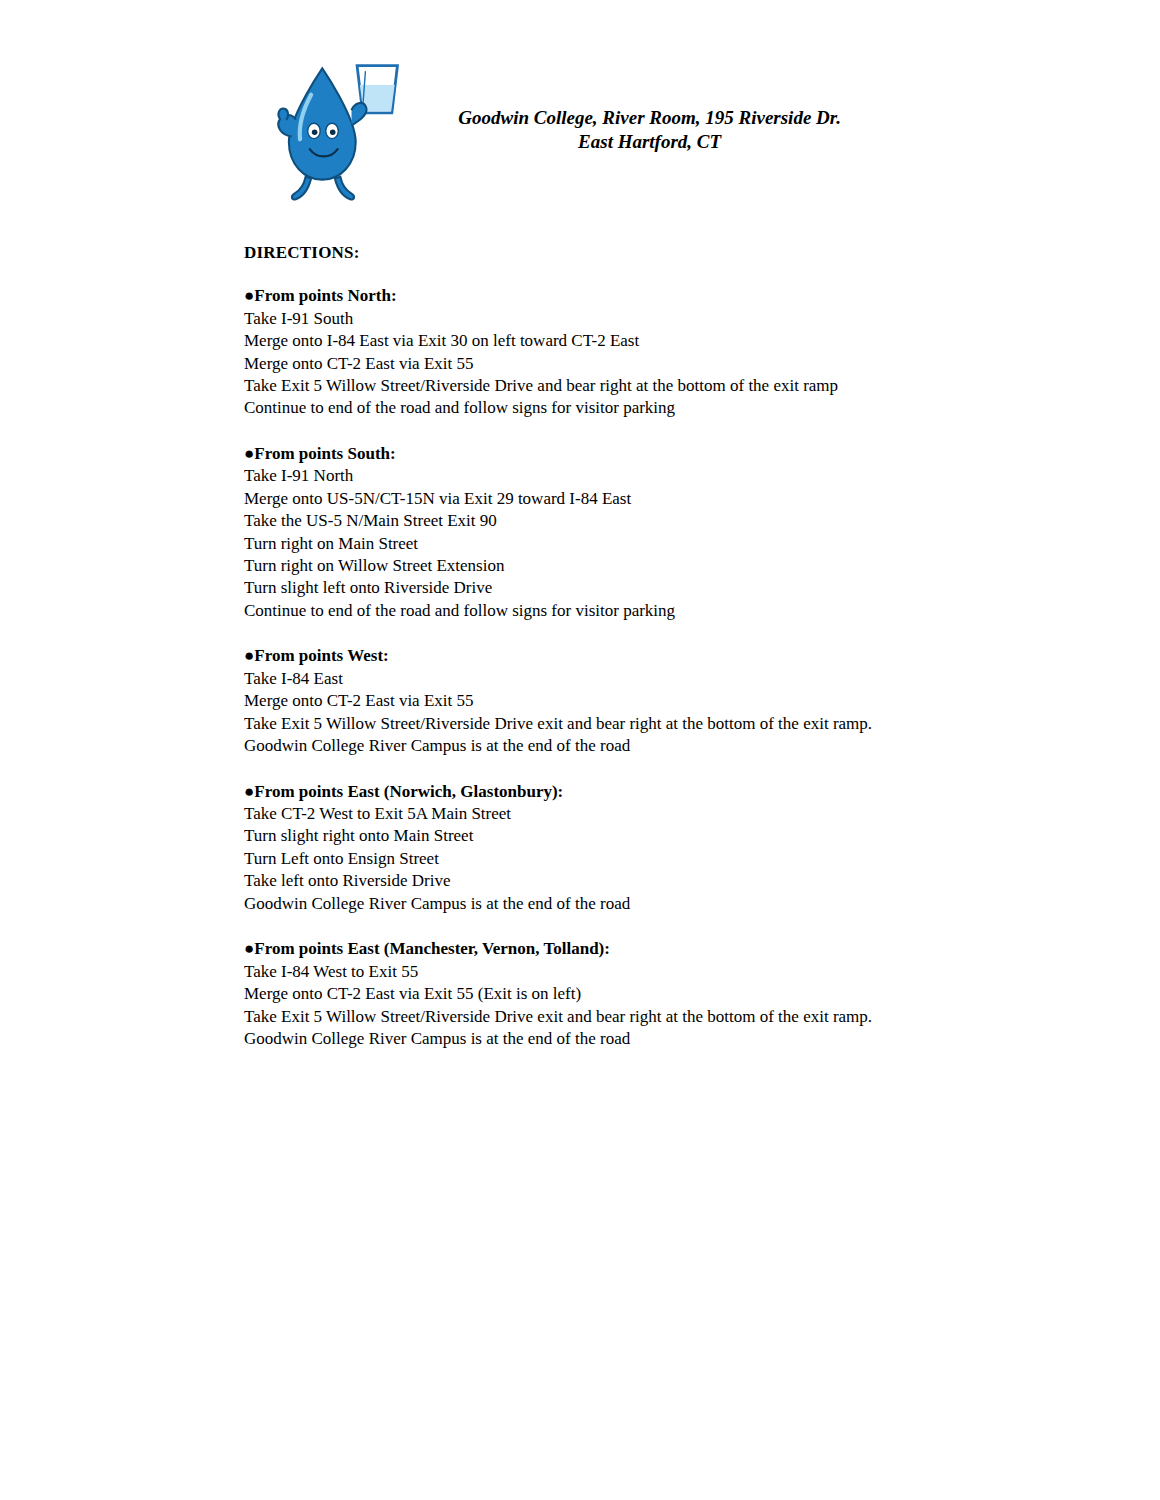Water drop mascot holding a glass of water
Goodwin College, River Room, 195 Riverside Dr.
East Hartford, CT
DIRECTIONS:
●From points North:
Take I-91 South
Merge onto I-84 East via Exit 30 on left toward CT-2 East
Merge onto CT-2 East via Exit 55
Take Exit 5 Willow Street/Riverside Drive and bear right at the bottom of the exit ramp
Continue to end of the road and follow signs for visitor parking
●From points South:
Take I-91 North
Merge onto US-5N/CT-15N via Exit 29 toward I-84 East
Take the US-5 N/Main Street Exit 90
Turn right on Main Street
Turn right on Willow Street Extension
Turn slight left onto Riverside Drive
Continue to end of the road and follow signs for visitor parking
●From points West:
Take I-84 East
Merge onto CT-2 East via Exit 55
Take Exit 5 Willow Street/Riverside Drive exit and bear right at the bottom of the exit ramp.
Goodwin College River Campus is at the end of the road
●From points East (Norwich, Glastonbury):
Take CT-2 West to Exit 5A Main Street
Turn slight right onto Main Street
Turn Left onto Ensign Street
Take left onto Riverside Drive
Goodwin College River Campus is at the end of the road
●From points East (Manchester, Vernon, Tolland):
Take I-84 West to Exit 55
Merge onto CT-2 East via Exit 55 (Exit is on left)
Take Exit 5 Willow Street/Riverside Drive exit and bear right at the bottom of the exit ramp.
Goodwin College River Campus is at the end of the road